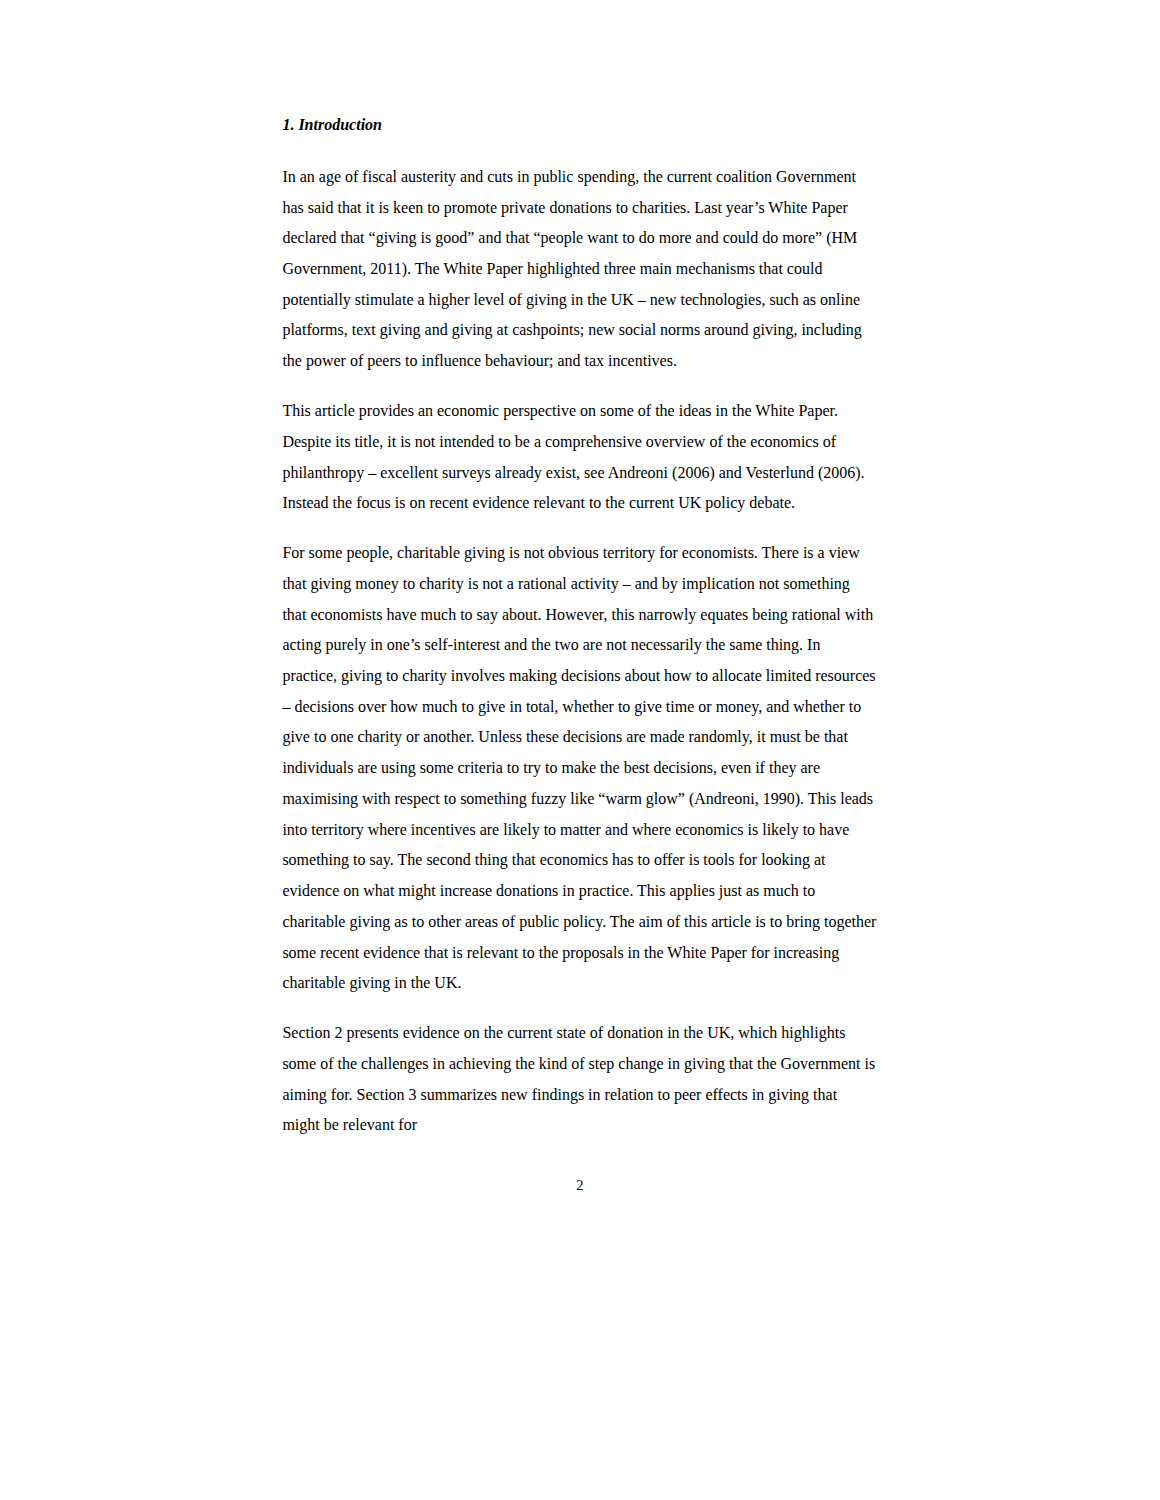1. Introduction
In an age of fiscal austerity and cuts in public spending, the current coalition Government has said that it is keen to promote private donations to charities. Last year’s White Paper declared that “giving is good” and that “people want to do more and could do more” (HM Government, 2011). The White Paper highlighted three main mechanisms that could potentially stimulate a higher level of giving in the UK – new technologies, such as online platforms, text giving and giving at cashpoints; new social norms around giving, including the power of peers to influence behaviour; and tax incentives.
This article provides an economic perspective on some of the ideas in the White Paper. Despite its title, it is not intended to be a comprehensive overview of the economics of philanthropy – excellent surveys already exist, see Andreoni (2006) and Vesterlund (2006). Instead the focus is on recent evidence relevant to the current UK policy debate.
For some people, charitable giving is not obvious territory for economists. There is a view that giving money to charity is not a rational activity – and by implication not something that economists have much to say about. However, this narrowly equates being rational with acting purely in one’s self-interest and the two are not necessarily the same thing. In practice, giving to charity involves making decisions about how to allocate limited resources – decisions over how much to give in total, whether to give time or money, and whether to give to one charity or another. Unless these decisions are made randomly, it must be that individuals are using some criteria to try to make the best decisions, even if they are maximising with respect to something fuzzy like “warm glow” (Andreoni, 1990). This leads into territory where incentives are likely to matter and where economics is likely to have something to say. The second thing that economics has to offer is tools for looking at evidence on what might increase donations in practice. This applies just as much to charitable giving as to other areas of public policy. The aim of this article is to bring together some recent evidence that is relevant to the proposals in the White Paper for increasing charitable giving in the UK.
Section 2 presents evidence on the current state of donation in the UK, which highlights some of the challenges in achieving the kind of step change in giving that the Government is aiming for. Section 3 summarizes new findings in relation to peer effects in giving that might be relevant for
2